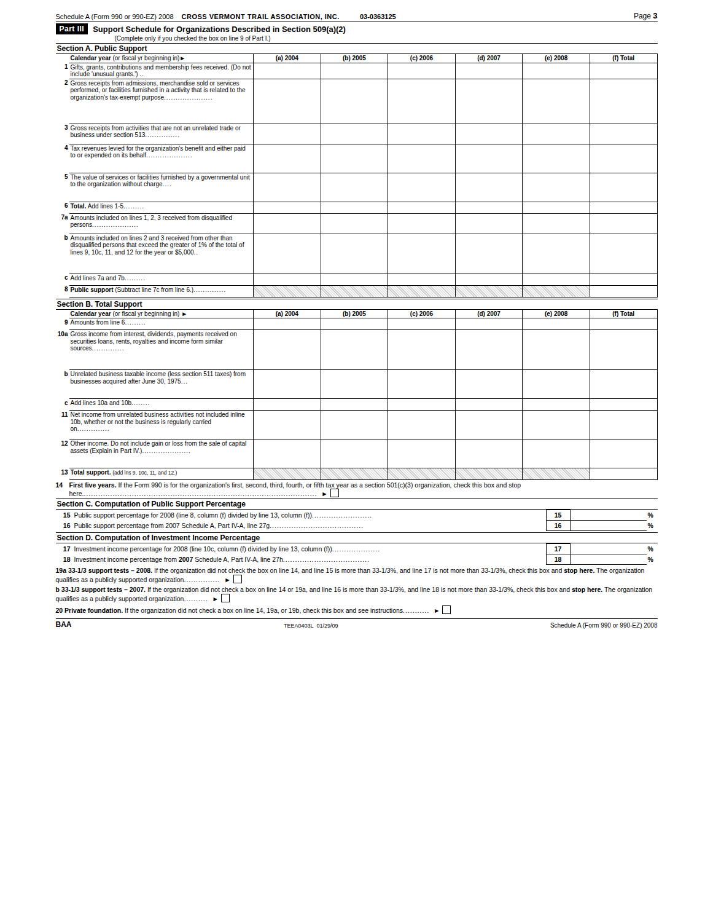Schedule A (Form 990 or 990-EZ) 2008 CROSS VERMONT TRAIL ASSOCIATION, INC. 03-0363125
Page 3
Part III Support Schedule for Organizations Described in Section 509(a)(2)
(Complete only if you checked the box on line 9 of Part I.)
Section A. Public Support
| | Calendar year (or fiscal yr beginning in)► | (a) 2004 | (b) 2005 | (c) 2006 | (d) 2007 | (e) 2008 | (f) Total |
| 1 | Gifts, grants, contributions and membership fees received. (Do not include 'unusual grants.') .. | | | | | | |
| 2 | Gross receipts from admissions, merchandise sold or services performed, or facilities furnished in a activity that is related to the organization's tax-exempt purpose ..................... | | | | | | |
| 3 | Gross receipts from activities that are not an unrelated trade or business under section 513 ............... | | | | | | |
| 4 | Tax revenues levied for the organization's benefit and either paid to or expended on its behalf .................... | | | | | | |
| 5 | The value of services or facilities furnished by a governmental unit to the organization without charge .... | | | | | | |
| 6 | Total. Add lines 1-5 ......... | | | | | | |
| 7a | Amounts included on lines 1, 2, 3 received from disqualified persons .................... | | | | | | |
| b | Amounts included on lines 2 and 3 received from other than disqualified persons that exceed the greater of 1% of the total of lines 9, 10c, 11, and 12 for the year or $5,000 .. | | | | | | |
| c | Add lines 7a and 7b ......... | | | | | | |
| 8 | Public support (Subtract line 7c from line 6.) .............. | | | | | | |
Section B. Total Support
| | Calendar year (or fiscal yr beginning in) ► | (a) 2004 | (b) 2005 | (c) 2006 | (d) 2007 | (e) 2008 | (f) Total |
| 9 | Amounts from line 6 ......... | | | | | | |
| 10a | Gross income from interest, dividends, payments received on securities loans, rents, royalties and income form similar sources .............. | | | | | | |
| b | Unrelated business taxable income (less section 511 taxes) from businesses acquired after June 30, 1975 ... | | | | | | |
| c | Add lines 10a and 10b ........ | | | | | | |
| 11 | Net income from unrelated business activities not included inline 10b, whether or not the business is regularly carried on .............. | | | | | | |
| 12 | Other income. Do not include gain or loss from the sale of capital assets (Explain in Part IV.) ..................... | | | | | | |
| 13 | Total support. (add lns 9, 10c, 11, and 12.) | | | | | | |
14
First five years. If the Form 990 is for the organization's first, second, third, fourth, or fifth tax year as a section 501(c)(3) organization, check this box and stop here.................................................................................................. ►
Section C. Computation of Public Support Percentage
| 15 | Public support percentage for 2008 (line 8, column (f) divided by line 13, column (f)) ......................... | 15 | | % |
| 16 | Public support percentage from 2007 Schedule A, Part IV-A, line 27g ....................................... | 16 | | % |
Section D. Computation of Investment Income Percentage
| 17 | Investment income percentage for 2008 (line 10c, column (f) divided by line 13, column (f)) .................... | 17 | | % |
| 18 | Investment income percentage from 2007 Schedule A, Part IV-A, line 27h .................................... | 18 | | % |
19a 33-1/3 support tests – 2008. If the organization did not check the box on line 14, and line 15 is more than 33-1/3%, and line 17 is not more than 33-1/3%, check this box and stop here. The organization qualifies as a publicly supported organization............... ►
b 33-1/3 support tests – 2007. If the organization did not check a box on line 14 or 19a, and line 16 is more than 33-1/3%, and line 18 is not more than 33-1/3%, check this box and stop here. The organization qualifies as a publicly supported organization.......... ►
20 Private foundation. If the organization did not check a box on line 14, 19a, or 19b, check this box and see instructions........... ►
BAA
TEEA0403L 01/29/09
Schedule A (Form 990 or 990-EZ) 2008